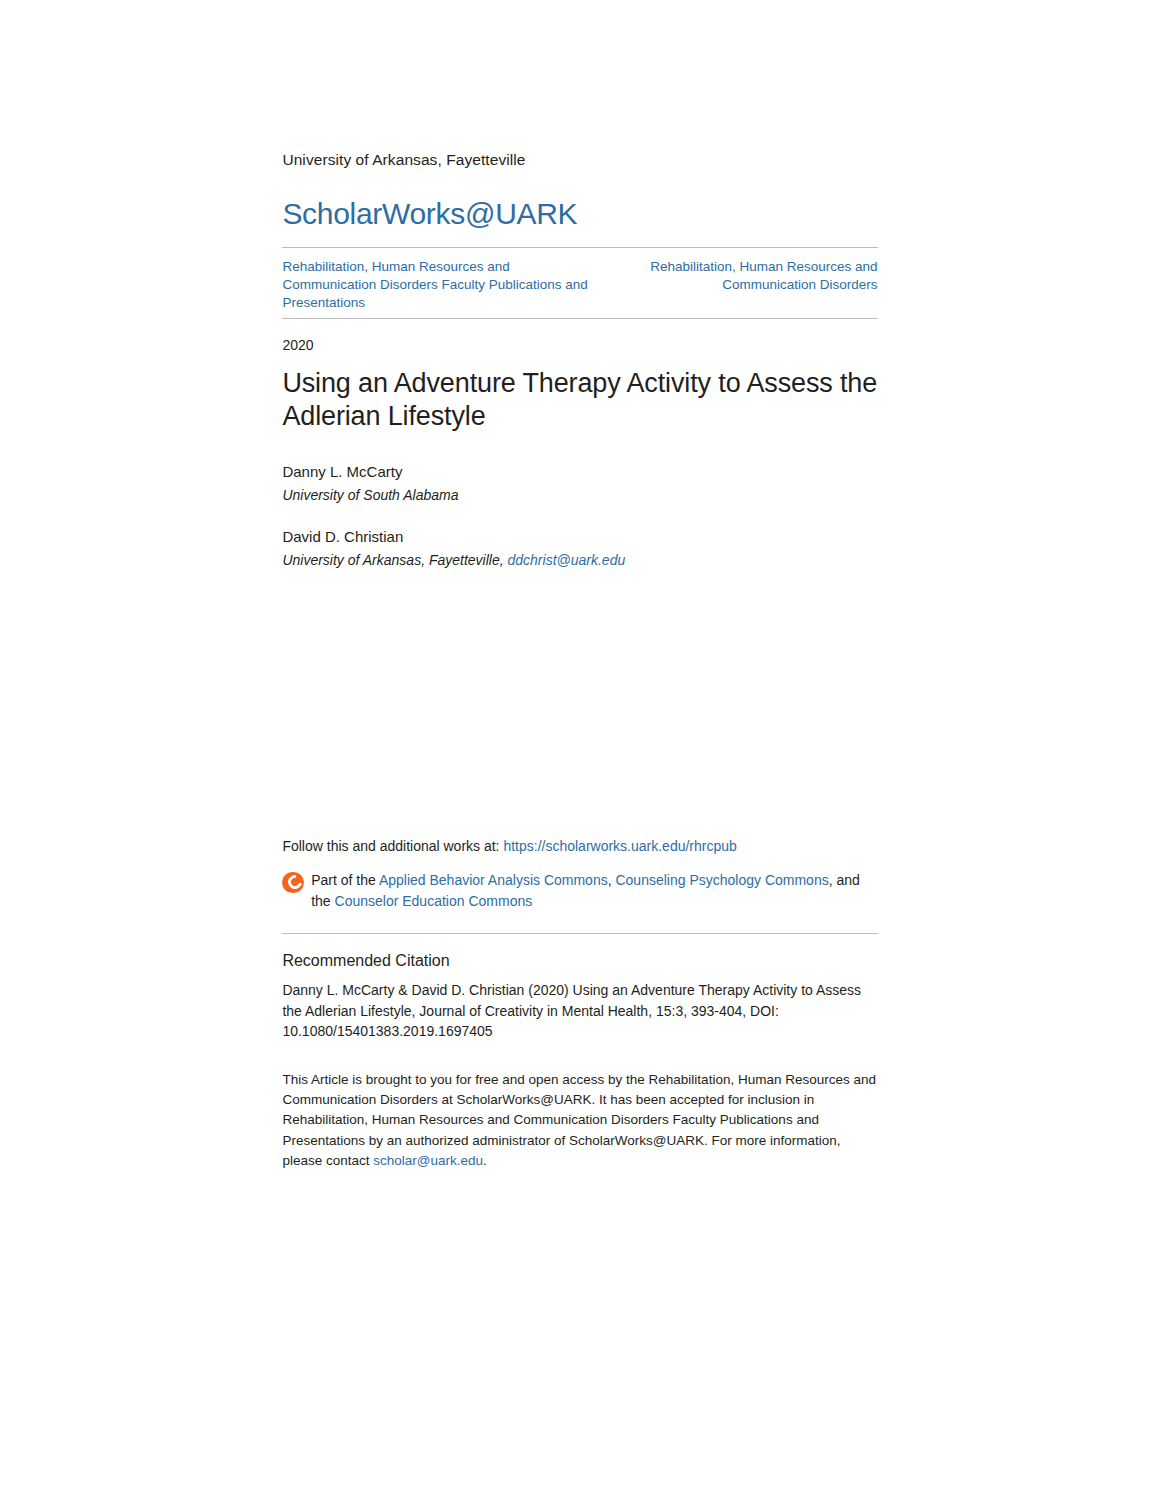University of Arkansas, Fayetteville
ScholarWorks@UARK
Rehabilitation, Human Resources and Communication Disorders Faculty Publications and Presentations
Rehabilitation, Human Resources and Communication Disorders
2020
Using an Adventure Therapy Activity to Assess the Adlerian Lifestyle
Danny L. McCarty
University of South Alabama
David D. Christian
University of Arkansas, Fayetteville, ddchrist@uark.edu
Follow this and additional works at: https://scholarworks.uark.edu/rhrcpub
Part of the Applied Behavior Analysis Commons, Counseling Psychology Commons, and the Counselor Education Commons
Recommended Citation
Danny L. McCarty & David D. Christian (2020) Using an Adventure Therapy Activity to Assess the Adlerian Lifestyle, Journal of Creativity in Mental Health, 15:3, 393-404, DOI: 10.1080/15401383.2019.1697405
This Article is brought to you for free and open access by the Rehabilitation, Human Resources and Communication Disorders at ScholarWorks@UARK. It has been accepted for inclusion in Rehabilitation, Human Resources and Communication Disorders Faculty Publications and Presentations by an authorized administrator of ScholarWorks@UARK. For more information, please contact scholar@uark.edu.